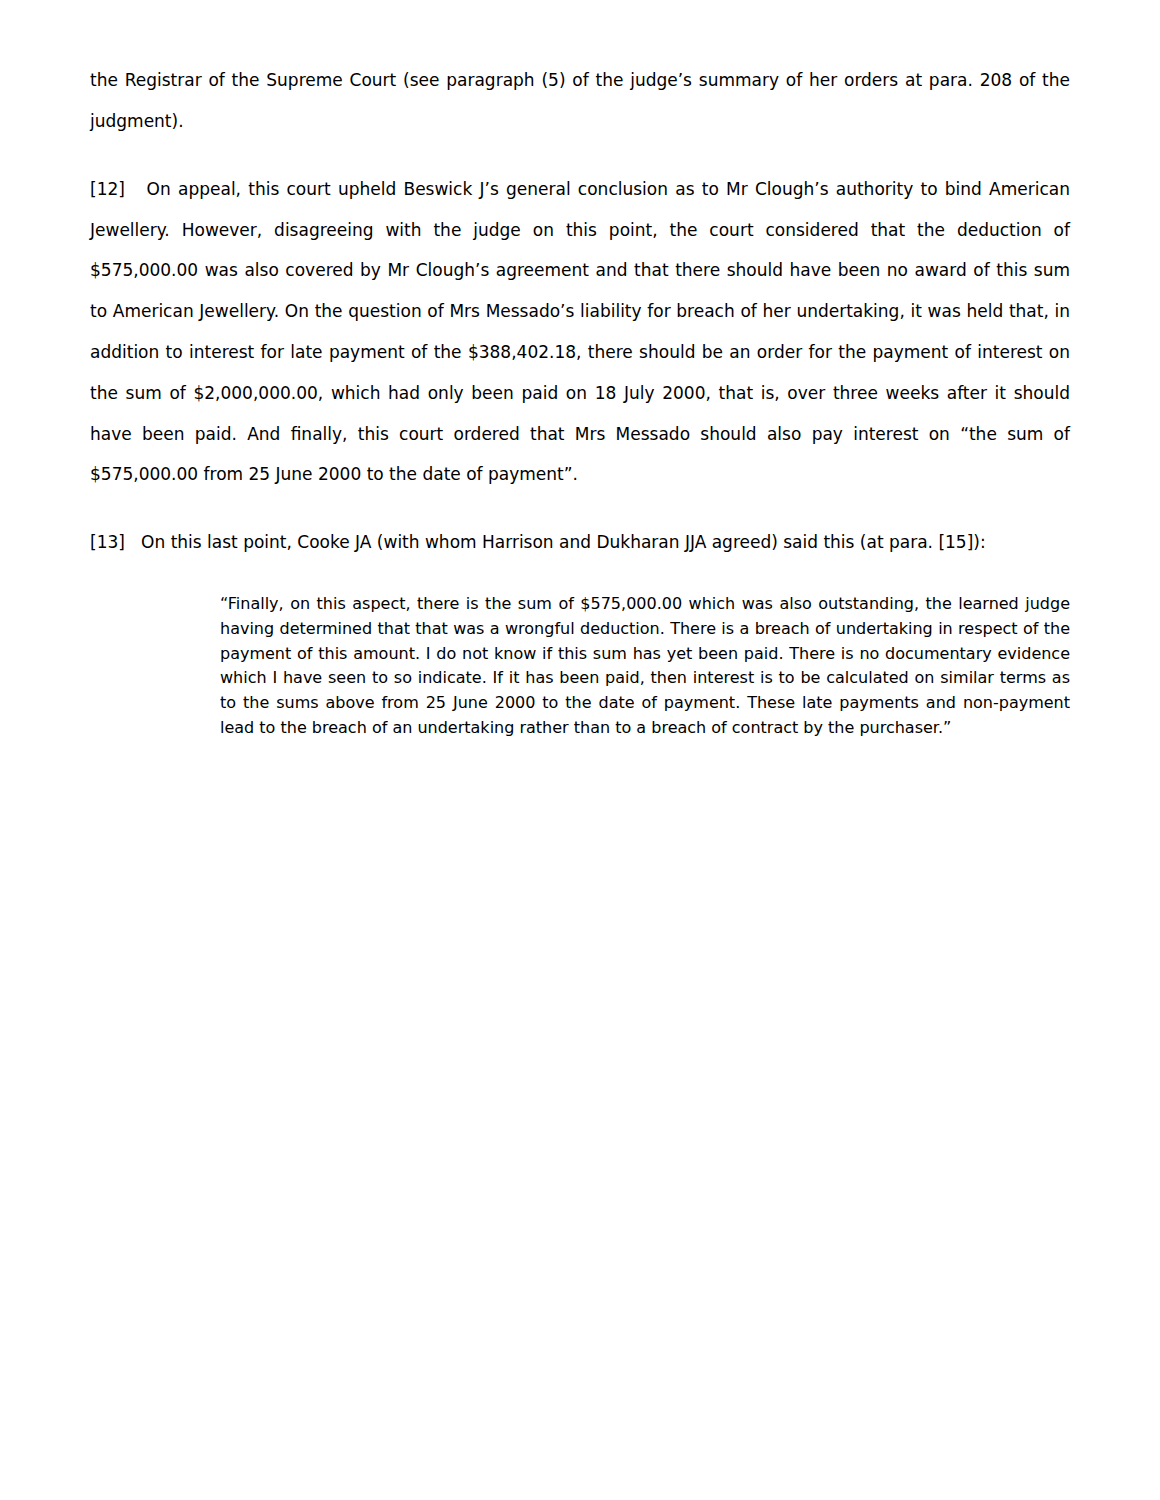the Registrar of the Supreme Court (see paragraph (5) of the judge’s summary of her orders at para. 208 of the judgment).
[12] On appeal, this court upheld Beswick J’s general conclusion as to Mr Clough’s authority to bind American Jewellery. However, disagreeing with the judge on this point, the court considered that the deduction of $575,000.00 was also covered by Mr Clough’s agreement and that there should have been no award of this sum to American Jewellery. On the question of Mrs Messado’s liability for breach of her undertaking, it was held that, in addition to interest for late payment of the $388,402.18, there should be an order for the payment of interest on the sum of $2,000,000.00, which had only been paid on 18 July 2000, that is, over three weeks after it should have been paid. And finally, this court ordered that Mrs Messado should also pay interest on “the sum of $575,000.00 from 25 June 2000 to the date of payment”.
[13] On this last point, Cooke JA (with whom Harrison and Dukharan JJA agreed) said this (at para. [15]):
“Finally, on this aspect, there is the sum of $575,000.00 which was also outstanding, the learned judge having determined that that was a wrongful deduction. There is a breach of undertaking in respect of the payment of this amount. I do not know if this sum has yet been paid. There is no documentary evidence which I have seen to so indicate. If it has been paid, then interest is to be calculated on similar terms as to the sums above from 25 June 2000 to the date of payment. These late payments and non-payment lead to the breach of an undertaking rather than to a breach of contract by the purchaser.”